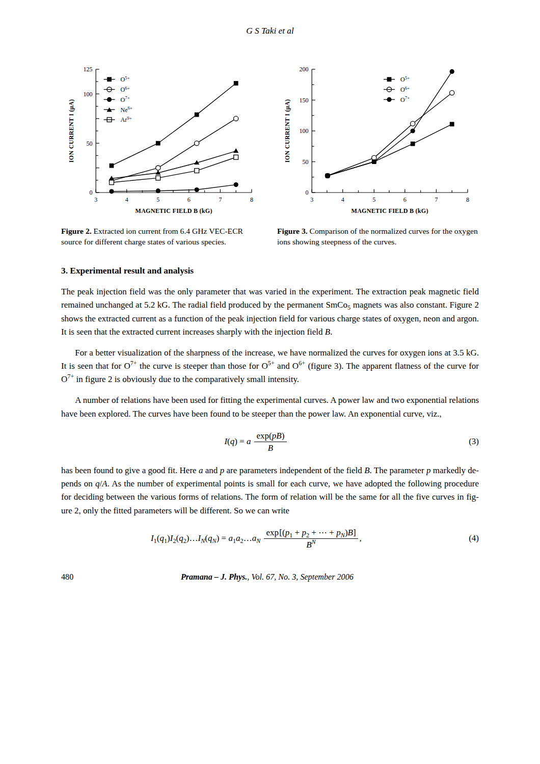G S Taki et al
0 50 100 125 3 4 5 6 7 8 MAGNETIC FIELD B (kG) ION CURRENT I (µA) O5+ O6+ O7+ Ne6+ Ar9+
0 50 100 150 200 3 4 5 6 7 8 MAGNETIC FIELD B (kG) ION CURRENT I (µA) O5+ O6+ O7+
Figure 2. Extracted ion current from 6.4 GHz VEC-ECR source for different charge states of various species.
Figure 3. Comparison of the normalized curves for the oxygen ions showing steepness of the curves.
3. Experimental result and analysis
The peak injection field was the only parameter that was varied in the experiment. The extraction peak magnetic field remained unchanged at 5.2 kG. The radial field produced by the permanent SmCo5 magnets was also constant. Figure 2 shows the extracted current as a function of the peak injection field for various charge states of oxygen, neon and argon. It is seen that the extracted current increases sharply with the injection field B.
For a better visualization of the sharpness of the increase, we have normalized the curves for oxygen ions at 3.5 kG. It is seen that for O7+ the curve is steeper than those for O5+ and O6+ (figure 3). The apparent flatness of the curve for O7+ in figure 2 is obviously due to the comparatively small intensity.
A number of relations have been used for fitting the experimental curves. A power law and two exponential relations have been explored. The curves have been found to be steeper than the power law. An exponential curve, viz.,
I(q) = a exp(pB) B
(3)
has been found to give a good fit. Here a and p are parameters independent of the field B. The parameter p markedly depends on q/A. As the number of experimental points is small for each curve, we have adopted the following procedure for deciding between the various forms of relations. The form of relation will be the same for all the five curves in figure 2, only the fitted parameters will be different. So we can write
I1(q1)I2(q2)…IN(qN) = a1a2…aN exp [(p1 + p2 + ⋯ + pN)B] BN ,
(4)
480
Pramana – J. Phys., Vol. 67, No. 3, September 2006